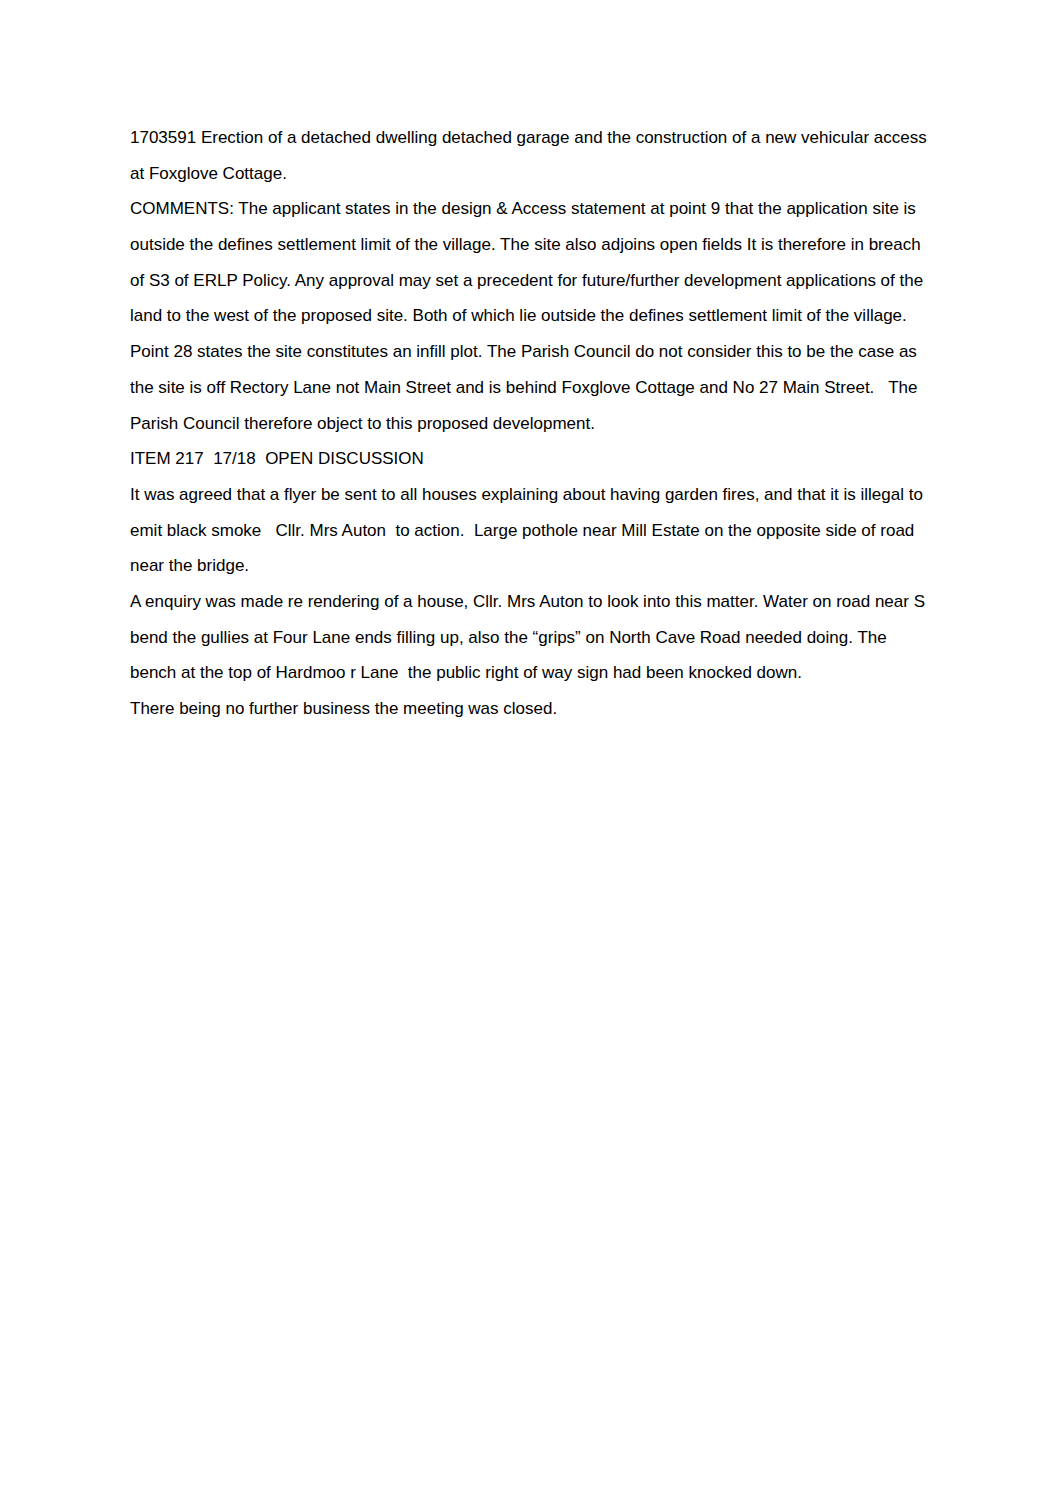1703591 Erection of a detached dwelling detached garage and the construction of a new vehicular access at Foxglove Cottage.
COMMENTS: The applicant states in the design & Access statement at point 9 that the application site is outside the defines settlement limit of the village. The site also adjoins open fields It is therefore in breach of S3 of ERLP Policy. Any approval may set a precedent for future/further development applications of the land to the west of the proposed site. Both of which lie outside the defines settlement limit of the village. Point 28 states the site constitutes an infill plot. The Parish Council do not consider this to be the case as the site is off Rectory Lane not Main Street and is behind Foxglove Cottage and No 27 Main Street. The Parish Council therefore object to this proposed development.
ITEM 217 17/18 OPEN DISCUSSION
It was agreed that a flyer be sent to all houses explaining about having garden fires, and that it is illegal to emit black smoke Cllr. Mrs Auton to action. Large pothole near Mill Estate on the opposite side of road near the bridge.
A enquiry was made re rendering of a house, Cllr. Mrs Auton to look into this matter. Water on road near S bend the gullies at Four Lane ends filling up, also the “grips” on North Cave Road needed doing. The bench at the top of Hardmoo r Lane the public right of way sign had been knocked down.
There being no further business the meeting was closed.